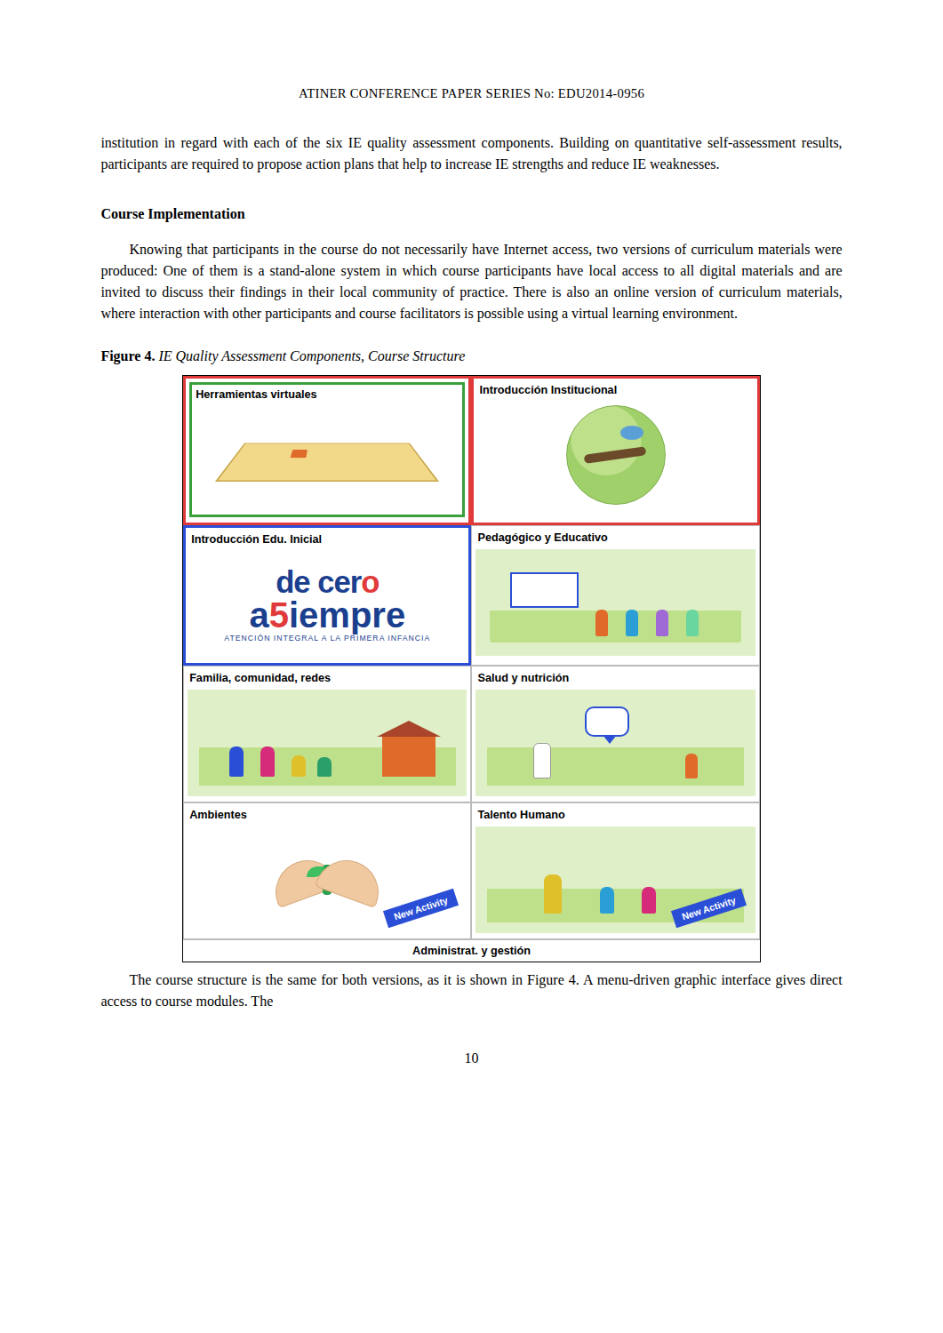ATINER CONFERENCE PAPER SERIES No: EDU2014-0956
institution in regard with each of the six IE quality assessment components. Building on quantitative self-assessment results, participants are required to propose action plans that help to increase IE strengths and reduce IE weaknesses.
Course Implementation
Knowing that participants in the course do not necessarily have Internet access, two versions of curriculum materials were produced: One of them is a stand-alone system in which course participants have local access to all digital materials and are invited to discuss their findings in their local community of practice. There is also an online version of curriculum materials, where interaction with other participants and course facilitators is possible using a virtual learning environment.
Figure 4. IE Quality Assessment Components, Course Structure
Herramientas virtuales
Introducción Institucional
Introducción Edu. Inicial
de cero
a5iempre
ATENCIÓN INTEGRAL A LA PRIMERA INFANCIA
Pedagógico y Educativo
Familia, comunidad, redes
Salud y nutrición
Ambientes
New Activity
Talento Humano
New Activity
Administrat. y gestión
The course structure is the same for both versions, as it is shown in Figure 4. A menu-driven graphic interface gives direct access to course modules. The
10